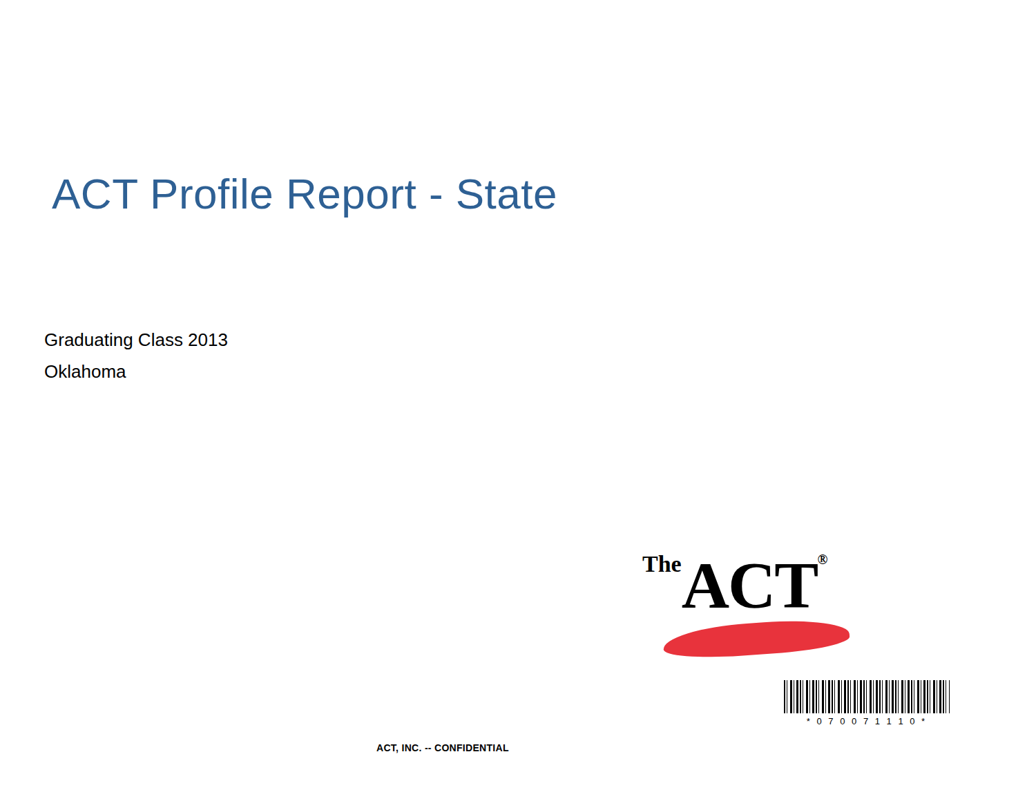ACT Profile Report - State
Graduating Class 2013
Oklahoma
The ACT®
ACT, INC. -- CONFIDENTIAL
* 0 7 0 0 7 1 1 1 0 *